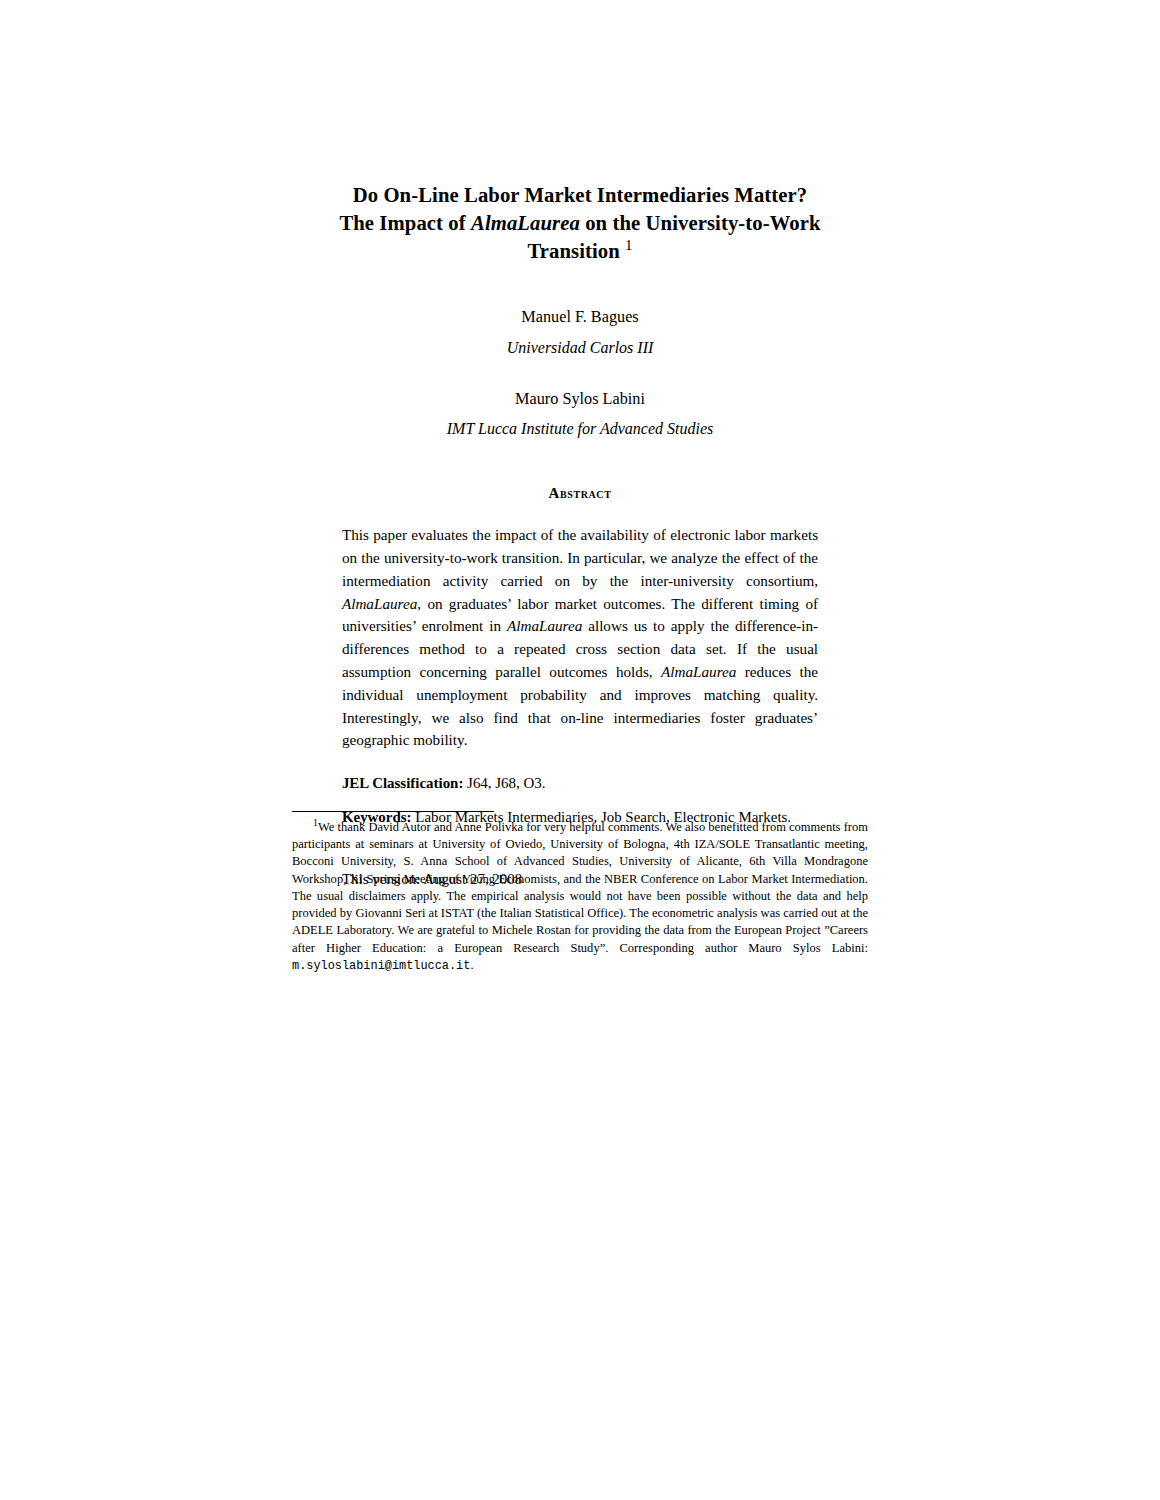Do On-Line Labor Market Intermediaries Matter?
The Impact of AlmaLaurea on the University-to-Work Transition 1
Manuel F. Bagues
Universidad Carlos III
Mauro Sylos Labini
IMT Lucca Institute for Advanced Studies
Abstract
This paper evaluates the impact of the availability of electronic labor markets on the university-to-work transition. In particular, we analyze the effect of the intermediation activity carried on by the inter-university consortium, AlmaLaurea, on graduates’ labor market outcomes. The different timing of universities’ enrolment in AlmaLaurea allows us to apply the difference-in-differences method to a repeated cross section data set. If the usual assumption concerning parallel outcomes holds, AlmaLaurea reduces the individual unemployment probability and improves matching quality. Interestingly, we also find that on-line intermediaries foster graduates’ geographic mobility.
JEL Classification: J64, J68, O3.
Keywords: Labor Markets Intermediaries, Job Search, Electronic Markets.
This version: August 27, 2008
1We thank David Autor and Anne Polivka for very helpful comments. We also benefitted from comments from participants at seminars at University of Oviedo, University of Bologna, 4th IZA/SOLE Transatlantic meeting, Bocconi University, S. Anna School of Advanced Studies, University of Alicante, 6th Villa Mondragone Workshop, XI Spring Meeting of Young Economists, and the NBER Conference on Labor Market Intermediation. The usual disclaimers apply. The empirical analysis would not have been possible without the data and help provided by Giovanni Seri at ISTAT (the Italian Statistical Office). The econometric analysis was carried out at the ADELE Laboratory. We are grateful to Michele Rostan for providing the data from the European Project ”Careers after Higher Education: a European Research Study”. Corresponding author Mauro Sylos Labini: m.syloslabini@imtlucca.it.